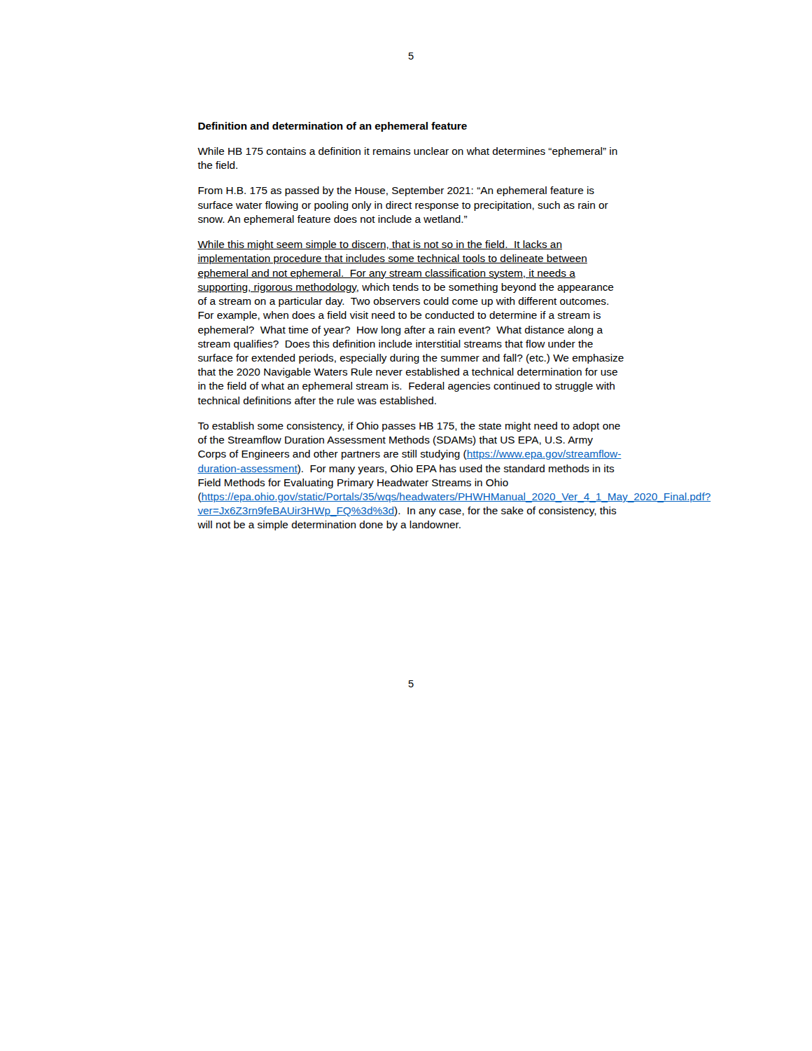5
Definition and determination of an ephemeral feature
While HB 175 contains a definition it remains unclear on what determines “ephemeral” in the field.
From H.B. 175 as passed by the House, September 2021: “An ephemeral feature is surface water flowing or pooling only in direct response to precipitation, such as rain or snow. An ephemeral feature does not include a wetland.”
While this might seem simple to discern, that is not so in the field. It lacks an implementation procedure that includes some technical tools to delineate between ephemeral and not ephemeral. For any stream classification system, it needs a supporting, rigorous methodology, which tends to be something beyond the appearance of a stream on a particular day. Two observers could come up with different outcomes. For example, when does a field visit need to be conducted to determine if a stream is ephemeral? What time of year? How long after a rain event? What distance along a stream qualifies? Does this definition include interstitial streams that flow under the surface for extended periods, especially during the summer and fall? (etc.) We emphasize that the 2020 Navigable Waters Rule never established a technical determination for use in the field of what an ephemeral stream is. Federal agencies continued to struggle with technical definitions after the rule was established.
To establish some consistency, if Ohio passes HB 175, the state might need to adopt one of the Streamflow Duration Assessment Methods (SDAMs) that US EPA, U.S. Army Corps of Engineers and other partners are still studying (https://www.epa.gov/streamflow-duration-assessment). For many years, Ohio EPA has used the standard methods in its Field Methods for Evaluating Primary Headwater Streams in Ohio (https://epa.ohio.gov/static/Portals/35/wqs/headwaters/PHWHManual_2020_Ver_4_1_May_2020_Final.pdf?ver=Jx6Z3rn9feBAUir3HWp_FQ%3d%3d). In any case, for the sake of consistency, this will not be a simple determination done by a landowner.
5